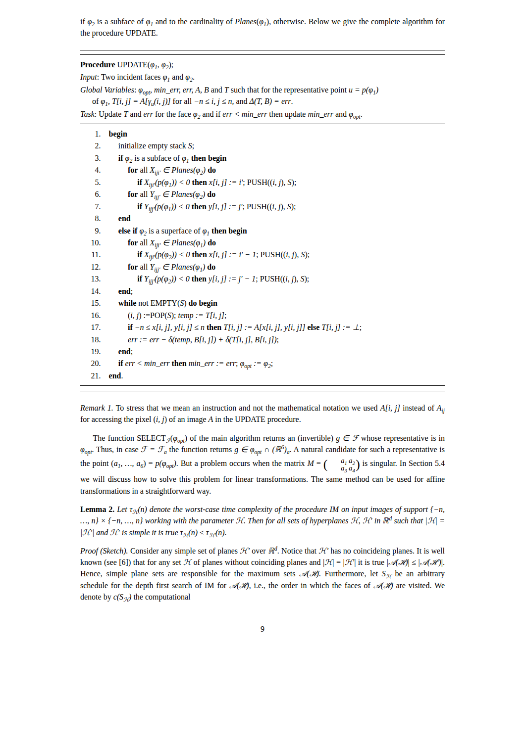if φ2 is a subface of φ1 and to the cardinality of Planes(φ1), otherwise. Below we give the complete algorithm for the procedure UPDATE.
Procedure UPDATE(φ1, φ2);
Input: Two incident faces φ1 and φ2.
Global Variables: φopt, min_err, err, A, B and T such that for the representative point u = p(φ1)
of φ1, T[i, j] = A[γu(i, j)] for all −n ≤ i, j ≤ n, and Δ(T, B) = err.
Task: Update T and err for the face φ2 and if err < min_err then update min_err and φopt.
begin
initialize empty stack S;
if φ2 is a subface of φ1 then begin
for all Xiji′ ∈ Planes(φ2) do
if Xiji′(p(φ1)) < 0 then x[i, j] := i′; PUSH((i, j), S);
for all Yijj′ ∈ Planes(φ2) do
if Yijj′(p(φ1)) < 0 then y[i, j] := j′; PUSH((i, j), S);
end
else if φ2 is a superface of φ1 then begin
for all Xiji′ ∈ Planes(φ1) do
if Xiji′(p(φ2)) < 0 then x[i, j] := i′ − 1; PUSH((i, j), S);
for all Yijj′ ∈ Planes(φ1) do
if Yijj′(p(φ2)) < 0 then y[i, j] := j′ − 1; PUSH((i, j), S);
end;
while not EMPTY(S) do begin
(i, j) :=POP(S); temp := T[i, j];
if −n ≤ x[i, j], y[i, j] ≤ n then T[i, j] := A[x[i, j], y[i, j]] else T[i, j] := ⊥;
err := err − δ(temp, B[i, j]) + δ(T[i, j], B[i, j]);
end;
if err < min_err then min_err := err; φopt := φ2;
end.
Remark 1. To stress that we mean an instruction and not the mathematical notation we used A[i, j] instead of Aij for accessing the pixel (i, j) of an image A in the UPDATE procedure.
The function SELECTℱ(φopt) of the main algorithm returns an (invertible) g ∈ ℱ whose representative is in φopt. Thus, in case ℱ = ℱa the function returns g ∈ φopt ∩ (ℝ6)a. A natural candidate for such a representative is the point (a1, …, a6) = p(φopt). But a problem occurs when the matrix M = (a1 a2 a3 a4) is singular. In Section 5.4 we will discuss how to solve this problem for linear transformations. The same method can be used for affine transformations in a straightforward way.
Lemma 2. Let τℋ(n) denote the worst-case time complexity of the procedure IM on input images of support {−n, …, n} × {−n, …, n} working with the parameter ℋ. Then for all sets of hyperplanes ℋ, ℋ′ in ℝd such that |ℋ| = |ℋ′| and ℋ′ is simple it is true τℋ(n) ≤ τℋ′(n).
Proof (Sketch). Consider any simple set of planes ℋ′ over ℝd. Notice that ℋ′ has no coincideing planes. It is well known (see [6]) that for any set ℋ of planes without coinciding planes and |ℋ| = |ℋ′| it is true |𝒜(ℋ)| ≤ |𝒜(ℋ′)|. Hence, simple plane sets are responsible for the maximum sets 𝒜(ℋ). Furthermore, let Sℋ be an arbitrary schedule for the depth first search of IM for 𝒜(ℋ̃), i.e., the order in which the faces of 𝒜(ℋ̃) are visited. We denote by c(Sℋ) the computational
9